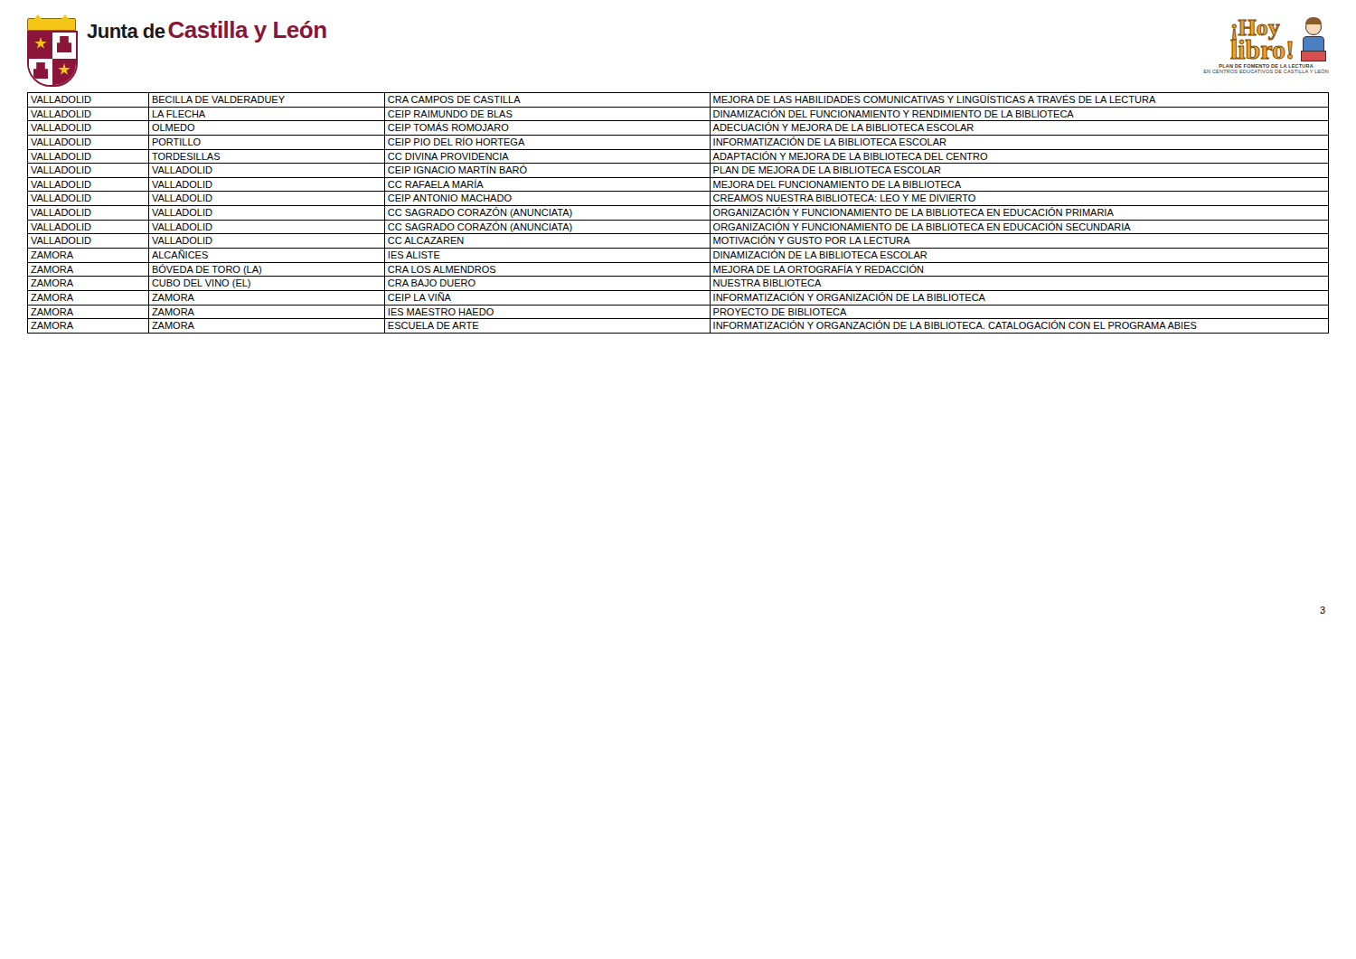Junta de Castilla y León
¡Hoy libro!
PLAN DE FOMENTO DE LA LECTURA EN CENTROS EDUCATIVOS DE CASTILLA Y LEÓN
| VALLADOLID | BECILLA DE VALDERADUEY | CRA CAMPOS DE CASTILLA | MEJORA DE LAS HABILIDADES COMUNICATIVAS Y LINGÜÍSTICAS A TRAVÉS DE LA LECTURA |
| VALLADOLID | LA FLECHA | CEIP RAIMUNDO DE BLAS | DINAMIZACIÓN DEL FUNCIONAMIENTO Y RENDIMIENTO DE LA BIBLIOTECA |
| VALLADOLID | OLMEDO | CEIP TOMÁS ROMOJARO | ADECUACIÓN Y MEJORA DE LA BIBLIOTECA ESCOLAR |
| VALLADOLID | PORTILLO | CEIP PIO DEL RÍO HORTEGA | INFORMATIZACIÓN DE LA BIBLIOTECA ESCOLAR |
| VALLADOLID | TORDESILLAS | CC DIVINA PROVIDENCIA | ADAPTACIÓN Y MEJORA DE LA BIBLIOTECA DEL CENTRO |
| VALLADOLID | VALLADOLID | CEIP IGNACIO MARTÍN BARÓ | PLAN DE MEJORA DE LA BIBLIOTECA ESCOLAR |
| VALLADOLID | VALLADOLID | CC RAFAELA MARÍA | MEJORA DEL FUNCIONAMIENTO DE LA BIBLIOTECA |
| VALLADOLID | VALLADOLID | CEIP ANTONIO MACHADO | CREAMOS NUESTRA BIBLIOTECA: LEO Y ME DIVIERTO |
| VALLADOLID | VALLADOLID | CC SAGRADO CORAZÓN (ANUNCIATA) | ORGANIZACIÓN Y FUNCIONAMIENTO DE LA BIBLIOTECA EN EDUCACIÓN PRIMARIA |
| VALLADOLID | VALLADOLID | CC SAGRADO CORAZÓN (ANUNCIATA) | ORGANIZACIÓN Y FUNCIONAMIENTO DE LA BIBLIOTECA EN EDUCACIÓN SECUNDARIA |
| VALLADOLID | VALLADOLID | CC ALCAZAREN | MOTIVACIÓN Y GUSTO POR LA LECTURA |
| ZAMORA | ALCAÑICES | IES ALISTE | DINAMIZACIÓN DE LA BIBLIOTECA ESCOLAR |
| ZAMORA | BÓVEDA DE TORO (LA) | CRA LOS ALMENDROS | MEJORA DE LA ORTOGRAFÍA Y REDACCIÓN |
| ZAMORA | CUBO DEL VINO (EL) | CRA BAJO DUERO | NUESTRA BIBLIOTECA |
| ZAMORA | ZAMORA | CEIP LA VIÑA | INFORMATIZACIÓN Y ORGANIZACIÓN DE LA BIBLIOTECA |
| ZAMORA | ZAMORA | IES MAESTRO HAEDO | PROYECTO DE BIBLIOTECA |
| ZAMORA | ZAMORA | ESCUELA DE ARTE | INFORMATIZACIÓN Y ORGANZACIÓN DE LA BIBLIOTECA. CATALOGACIÓN CON EL PROGRAMA ABIES |
3